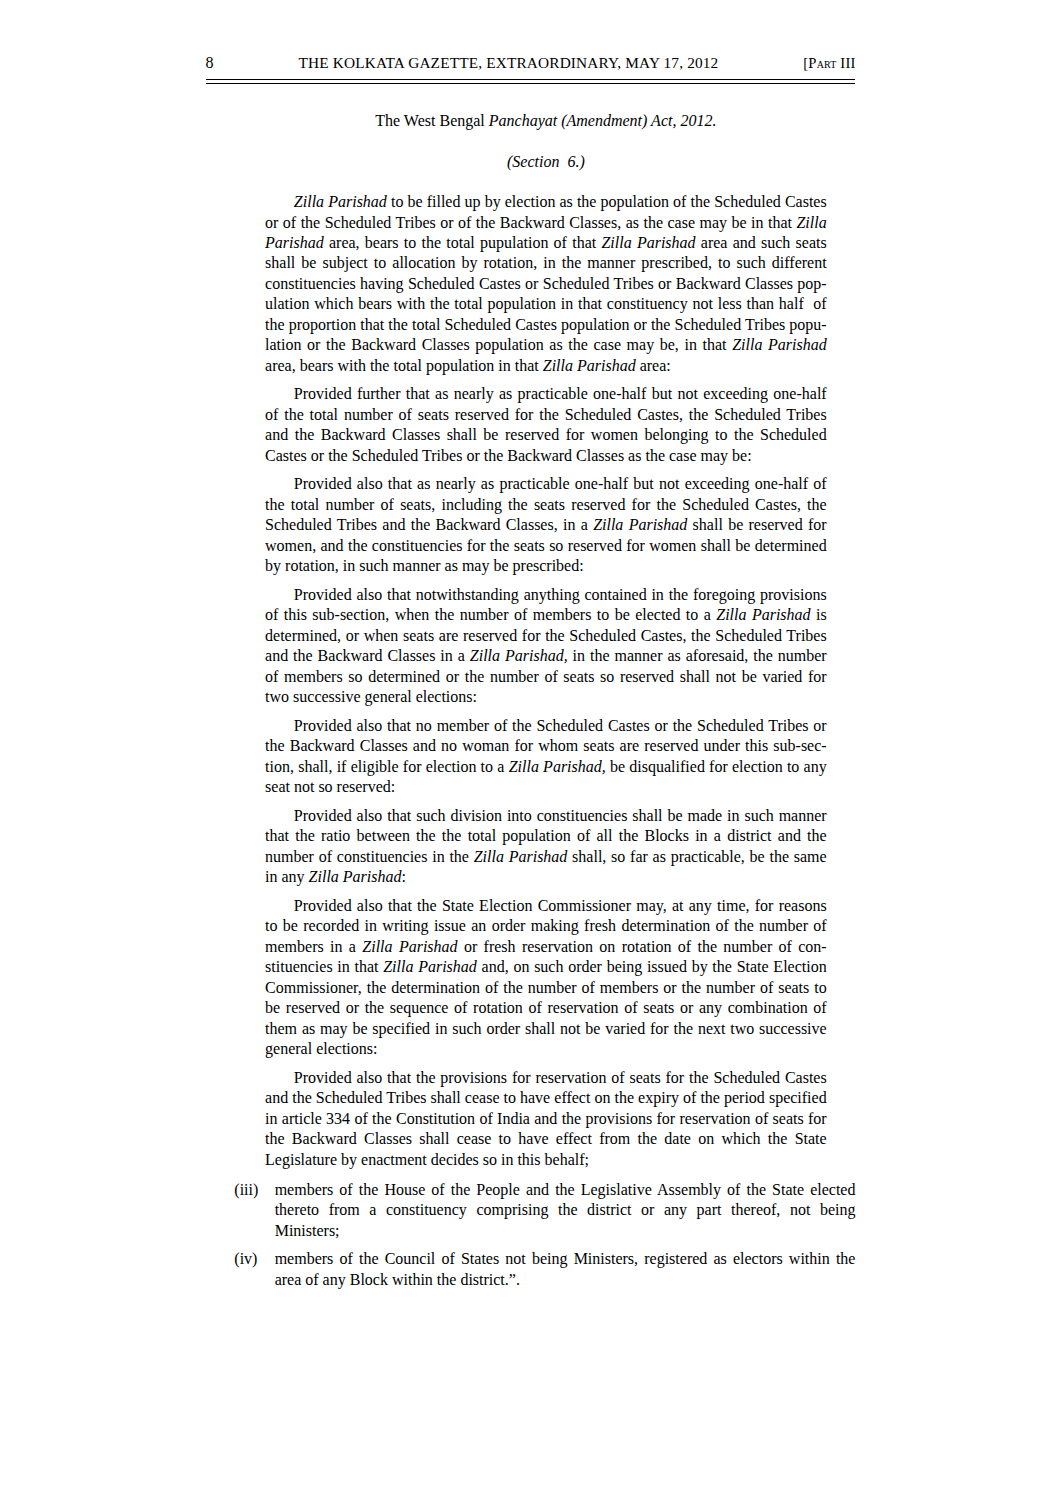8
THE KOLKATA GAZETTE, EXTRAORDINARY, MAY 17, 2012
[Part III
The West Bengal Panchayat (Amendment) Act, 2012.
(Section 6.)
Zilla Parishad to be filled up by election as the population of the Scheduled Castes or of the Scheduled Tribes or of the Backward Classes, as the case may be in that Zilla Parishad area, bears to the total pupulation of that Zilla Parishad area and such seats shall be subject to allocation by rotation, in the manner prescribed, to such different constituencies having Scheduled Castes or Scheduled Tribes or Backward Classes population which bears with the total population in that constituency not less than half of the proportion that the total Scheduled Castes population or the Scheduled Tribes population or the Backward Classes population as the case may be, in that Zilla Parishad area, bears with the total population in that Zilla Parishad area:
Provided further that as nearly as practicable one-half but not exceeding one-half of the total number of seats reserved for the Scheduled Castes, the Scheduled Tribes and the Backward Classes shall be reserved for women belonging to the Scheduled Castes or the Scheduled Tribes or the Backward Classes as the case may be:
Provided also that as nearly as practicable one-half but not exceeding one-half of the total number of seats, including the seats reserved for the Scheduled Castes, the Scheduled Tribes and the Backward Classes, in a Zilla Parishad shall be reserved for women, and the constituencies for the seats so reserved for women shall be determined by rotation, in such manner as may be prescribed:
Provided also that notwithstanding anything contained in the foregoing provisions of this sub-section, when the number of members to be elected to a Zilla Parishad is determined, or when seats are reserved for the Scheduled Castes, the Scheduled Tribes and the Backward Classes in a Zilla Parishad, in the manner as aforesaid, the number of members so determined or the number of seats so reserved shall not be varied for two successive general elections:
Provided also that no member of the Scheduled Castes or the Scheduled Tribes or the Backward Classes and no woman for whom seats are reserved under this sub-section, shall, if eligible for election to a Zilla Parishad, be disqualified for election to any seat not so reserved:
Provided also that such division into constituencies shall be made in such manner that the ratio between the the total population of all the Blocks in a district and the number of constituencies in the Zilla Parishad shall, so far as practicable, be the same in any Zilla Parishad:
Provided also that the State Election Commissioner may, at any time, for reasons to be recorded in writing issue an order making fresh determination of the number of members in a Zilla Parishad or fresh reservation on rotation of the number of constituencies in that Zilla Parishad and, on such order being issued by the State Election Commissioner, the determination of the number of members or the number of seats to be reserved or the sequence of rotation of reservation of seats or any combination of them as may be specified in such order shall not be varied for the next two successive general elections:
Provided also that the provisions for reservation of seats for the Scheduled Castes and the Scheduled Tribes shall cease to have effect on the expiry of the period specified in article 334 of the Constitution of India and the provisions for reservation of seats for the Backward Classes shall cease to have effect from the date on which the State Legislature by enactment decides so in this behalf;
(iii) members of the House of the People and the Legislative Assembly of the State elected thereto from a constituency comprising the district or any part thereof, not being Ministers;
(iv) members of the Council of States not being Ministers, registered as electors within the area of any Block within the district.”.